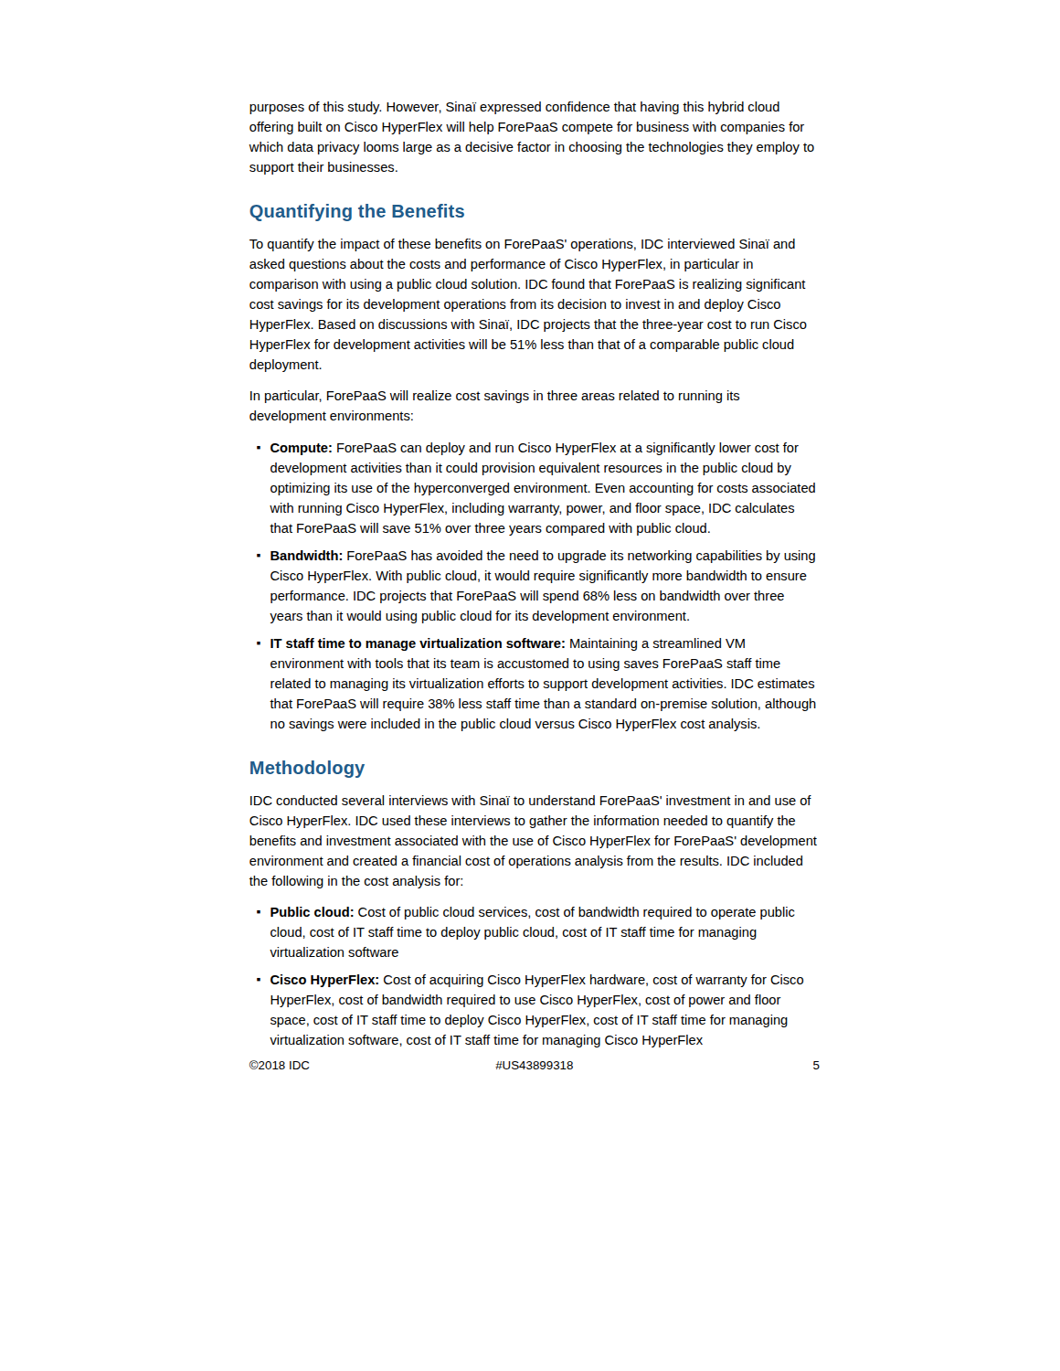purposes of this study. However, Sinaï expressed confidence that having this hybrid cloud offering built on Cisco HyperFlex will help ForePaaS compete for business with companies for which data privacy looms large as a decisive factor in choosing the technologies they employ to support their businesses.
Quantifying the Benefits
To quantify the impact of these benefits on ForePaaS' operations, IDC interviewed Sinaï and asked questions about the costs and performance of Cisco HyperFlex, in particular in comparison with using a public cloud solution. IDC found that ForePaaS is realizing significant cost savings for its development operations from its decision to invest in and deploy Cisco HyperFlex. Based on discussions with Sinaï, IDC projects that the three-year cost to run Cisco HyperFlex for development activities will be 51% less than that of a comparable public cloud deployment.
In particular, ForePaaS will realize cost savings in three areas related to running its development environments:
Compute: ForePaaS can deploy and run Cisco HyperFlex at a significantly lower cost for development activities than it could provision equivalent resources in the public cloud by optimizing its use of the hyperconverged environment. Even accounting for costs associated with running Cisco HyperFlex, including warranty, power, and floor space, IDC calculates that ForePaaS will save 51% over three years compared with public cloud.
Bandwidth: ForePaaS has avoided the need to upgrade its networking capabilities by using Cisco HyperFlex. With public cloud, it would require significantly more bandwidth to ensure performance. IDC projects that ForePaaS will spend 68% less on bandwidth over three years than it would using public cloud for its development environment.
IT staff time to manage virtualization software: Maintaining a streamlined VM environment with tools that its team is accustomed to using saves ForePaaS staff time related to managing its virtualization efforts to support development activities. IDC estimates that ForePaaS will require 38% less staff time than a standard on-premise solution, although no savings were included in the public cloud versus Cisco HyperFlex cost analysis.
Methodology
IDC conducted several interviews with Sinaï to understand ForePaaS' investment in and use of Cisco HyperFlex. IDC used these interviews to gather the information needed to quantify the benefits and investment associated with the use of Cisco HyperFlex for ForePaaS' development environment and created a financial cost of operations analysis from the results. IDC included the following in the cost analysis for:
Public cloud: Cost of public cloud services, cost of bandwidth required to operate public cloud, cost of IT staff time to deploy public cloud, cost of IT staff time for managing virtualization software
Cisco HyperFlex: Cost of acquiring Cisco HyperFlex hardware, cost of warranty for Cisco HyperFlex, cost of bandwidth required to use Cisco HyperFlex, cost of power and floor space, cost of IT staff time to deploy Cisco HyperFlex, cost of IT staff time for managing virtualization software, cost of IT staff time for managing Cisco HyperFlex
| ©2018 IDC | #US43899318 | 5 |